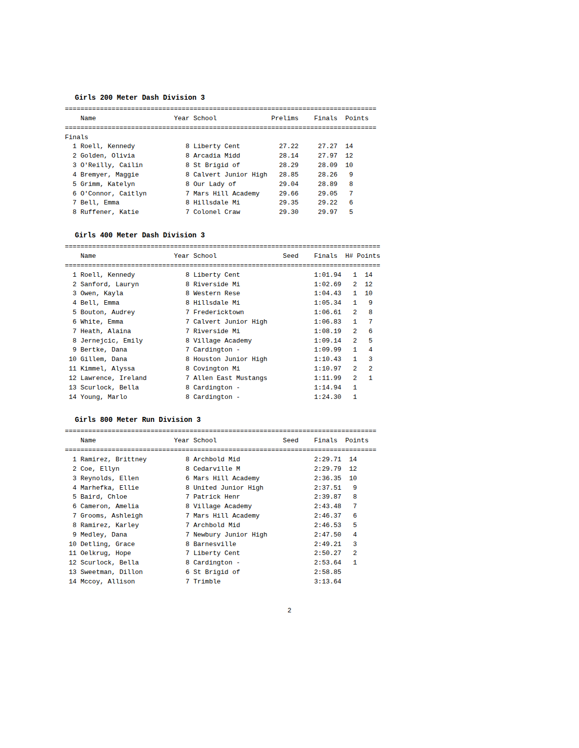Girls 200 Meter Dash Division 3
================================================================================
    Name                    Year School              Prelims    Finals  Points
================================================================================
Finals
  1 Roell, Kennedy             8 Liberty Cent          27.22     27.27  14
  2 Golden, Olivia             8 Arcadia Midd          28.14     27.97  12
  3 O'Reilly, Cailin           8 St Brigid of          28.29     28.09  10
  4 Bremyer, Maggie            8 Calvert Junior High   28.85     28.26   9
  5 Grimm, Katelyn             8 Our Lady of           29.04     28.89   8
  6 O'Connor, Caitlyn          7 Mars Hill Academy     29.66     29.05   7
  7 Bell, Emma                 8 Hillsdale Mi          29.35     29.22   6
  8 Ruffener, Katie            7 Colonel Craw          29.30     29.97   5
Girls 400 Meter Dash Division 3
=================================================================================
    Name                    Year School                 Seed    Finals  H# Points
=================================================================================
  1 Roell, Kennedy             8 Liberty Cent                   1:01.94   1  14
  2 Sanford, Lauryn            8 Riverside Mi                   1:02.69   2  12
  3 Owen, Kayla                8 Western Rese                   1:04.43   1  10
  4 Bell, Emma                 8 Hillsdale Mi                   1:05.34   1   9
  5 Bouton, Audrey             7 Fredericktown                  1:06.61   2   8
  6 White, Emma                7 Calvert Junior High            1:06.83   1   7
  7 Heath, Alaina              7 Riverside Mi                   1:08.19   2   6
  8 Jernejcic, Emily           8 Village Academy                1:09.14   2   5
  9 Bertke, Dana               7 Cardington -                   1:09.99   1   4
 10 Gillem, Dana               8 Houston Junior High            1:10.43   1   3
 11 Kimmel, Alyssa             8 Covington Mi                   1:10.97   2   2
 12 Lawrence, Ireland          7 Allen East Mustangs            1:11.99   2   1
 13 Scurlock, Bella            8 Cardington -                   1:14.94   1
 14 Young, Marlo               8 Cardington -                   1:24.30   1
Girls 800 Meter Run Division 3
================================================================================
    Name                    Year School                 Seed    Finals  Points
================================================================================
  1 Ramirez, Brittney          8 Archbold Mid                   2:29.71  14
  2 Coe, Ellyn                 8 Cedarville M                   2:29.79  12
  3 Reynolds, Ellen            6 Mars Hill Academy              2:36.35  10
  4 Marhefka, Ellie            8 United Junior High             2:37.51   9
  5 Baird, Chloe               7 Patrick Henr                   2:39.87   8
  6 Cameron, Amelia            8 Village Academy                2:43.48   7
  7 Grooms, Ashleigh           7 Mars Hill Academy              2:46.37   6
  8 Ramirez, Karley            7 Archbold Mid                   2:46.53   5
  9 Medley, Dana               7 Newbury Junior High            2:47.50   4
 10 Detling, Grace             8 Barnesville                    2:49.21   3
 11 Oelkrug, Hope              7 Liberty Cent                   2:50.27   2
 12 Scurlock, Bella            8 Cardington -                   2:53.64   1
 13 Sweetman, Dillon           6 St Brigid of                   2:58.85
 14 Mccoy, Allison             7 Trimble                        3:13.64
2